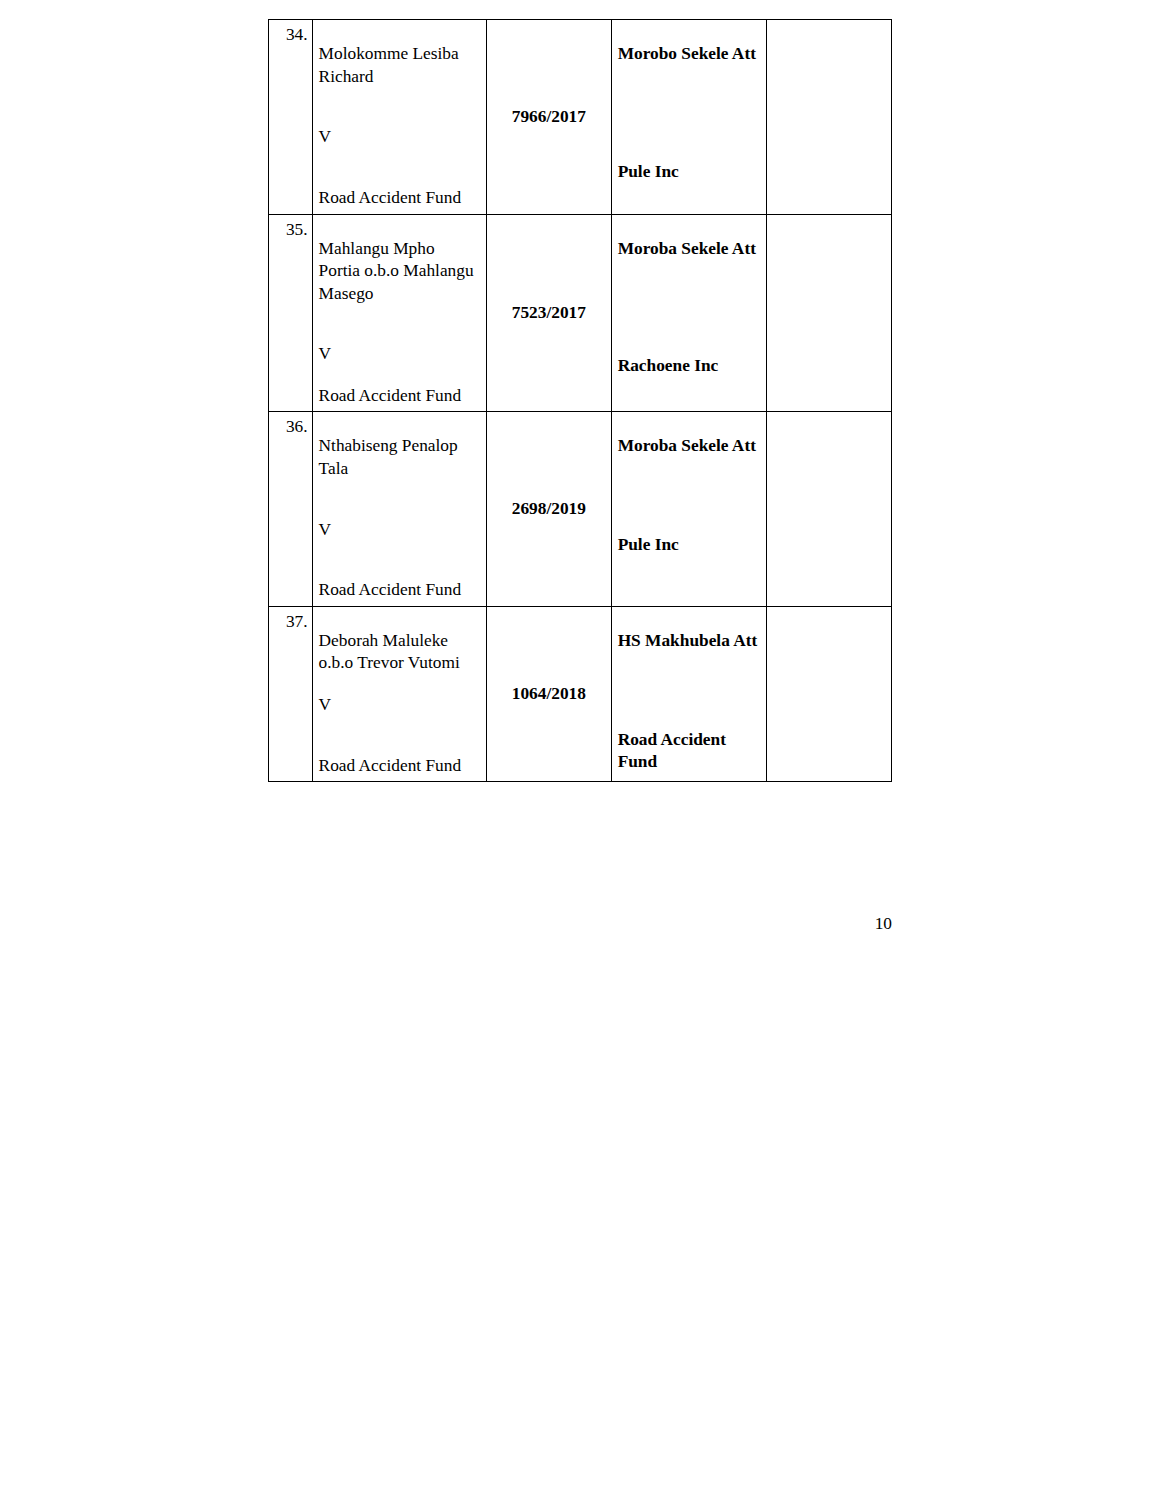| 34. | Molokomme Lesiba Richard V Road Accident Fund | 7966/2017 | Morobo Sekele Att Pule Inc | |
| 35. | Mahlangu Mpho Portia o.b.o Mahlangu Masego V Road Accident Fund | 7523/2017 | Moroba Sekele Att Rachoene Inc | |
| 36. | Nthabiseng Penalop Tala V Road Accident Fund | 2698/2019 | Moroba Sekele Att Pule Inc | |
| 37. | Deborah Maluleke o.b.o Trevor Vutomi V Road Accident Fund | 1064/2018 | HS Makhubela Att Road Accident Fund | |
10